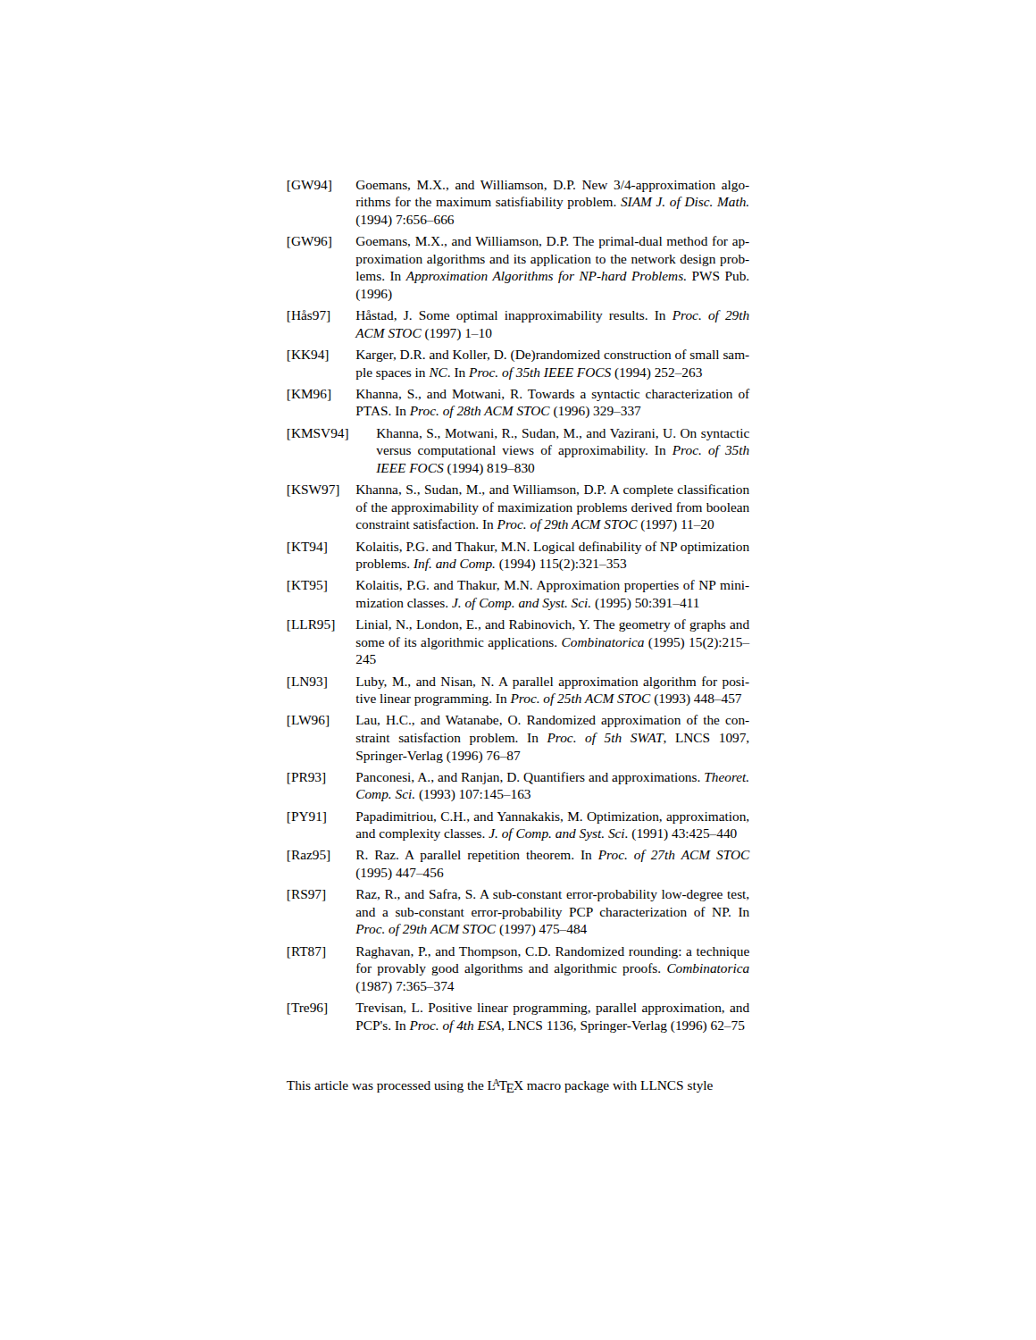[GW94]
Goemans, M.X., and Williamson, D.P. New 3/4-approximation algorithms for the maximum satisfiability problem. SIAM J. of Disc. Math. (1994) 7:656–666
[GW96]
Goemans, M.X., and Williamson, D.P. The primal-dual method for approximation algorithms and its application to the network design problems. In Approximation Algorithms for NP-hard Problems. PWS Pub. (1996)
[Hås97]
Håstad, J. Some optimal inapproximability results. In Proc. of 29th ACM STOC (1997) 1–10
[KK94]
Karger, D.R. and Koller, D. (De)randomized construction of small sample spaces in NC. In Proc. of 35th IEEE FOCS (1994) 252–263
[KM96]
Khanna, S., and Motwani, R. Towards a syntactic characterization of PTAS. In Proc. of 28th ACM STOC (1996) 329–337
[KMSV94]
Khanna, S., Motwani, R., Sudan, M., and Vazirani, U. On syntactic versus computational views of approximability. In Proc. of 35th IEEE FOCS (1994) 819–830
[KSW97]
Khanna, S., Sudan, M., and Williamson, D.P. A complete classification of the approximability of maximization problems derived from boolean constraint satisfaction. In Proc. of 29th ACM STOC (1997) 11–20
[KT94]
Kolaitis, P.G. and Thakur, M.N. Logical definability of NP optimization problems. Inf. and Comp. (1994) 115(2):321–353
[KT95]
Kolaitis, P.G. and Thakur, M.N. Approximation properties of NP minimization classes. J. of Comp. and Syst. Sci. (1995) 50:391–411
[LLR95]
Linial, N., London, E., and Rabinovich, Y. The geometry of graphs and some of its algorithmic applications. Combinatorica (1995) 15(2):215–245
[LN93]
Luby, M., and Nisan, N. A parallel approximation algorithm for positive linear programming. In Proc. of 25th ACM STOC (1993) 448–457
[LW96]
Lau, H.C., and Watanabe, O. Randomized approximation of the constraint satisfaction problem. In Proc. of 5th SWAT, LNCS 1097, Springer-Verlag (1996) 76–87
[PR93]
Panconesi, A., and Ranjan, D. Quantifiers and approximations. Theoret. Comp. Sci. (1993) 107:145–163
[PY91]
Papadimitriou, C.H., and Yannakakis, M. Optimization, approximation, and complexity classes. J. of Comp. and Syst. Sci. (1991) 43:425–440
[Raz95]
R. Raz. A parallel repetition theorem. In Proc. of 27th ACM STOC (1995) 447–456
[RS97]
Raz, R., and Safra, S. A sub-constant error-probability low-degree test, and a sub-constant error-probability PCP characterization of NP. In Proc. of 29th ACM STOC (1997) 475–484
[RT87]
Raghavan, P., and Thompson, C.D. Randomized rounding: a technique for provably good algorithms and algorithmic proofs. Combinatorica (1987) 7:365–374
[Tre96]
Trevisan, L. Positive linear programming, parallel approximation, and PCP's. In Proc. of 4th ESA, LNCS 1136, Springer-Verlag (1996) 62–75
This article was processed using the LATEX macro package with LLNCS style